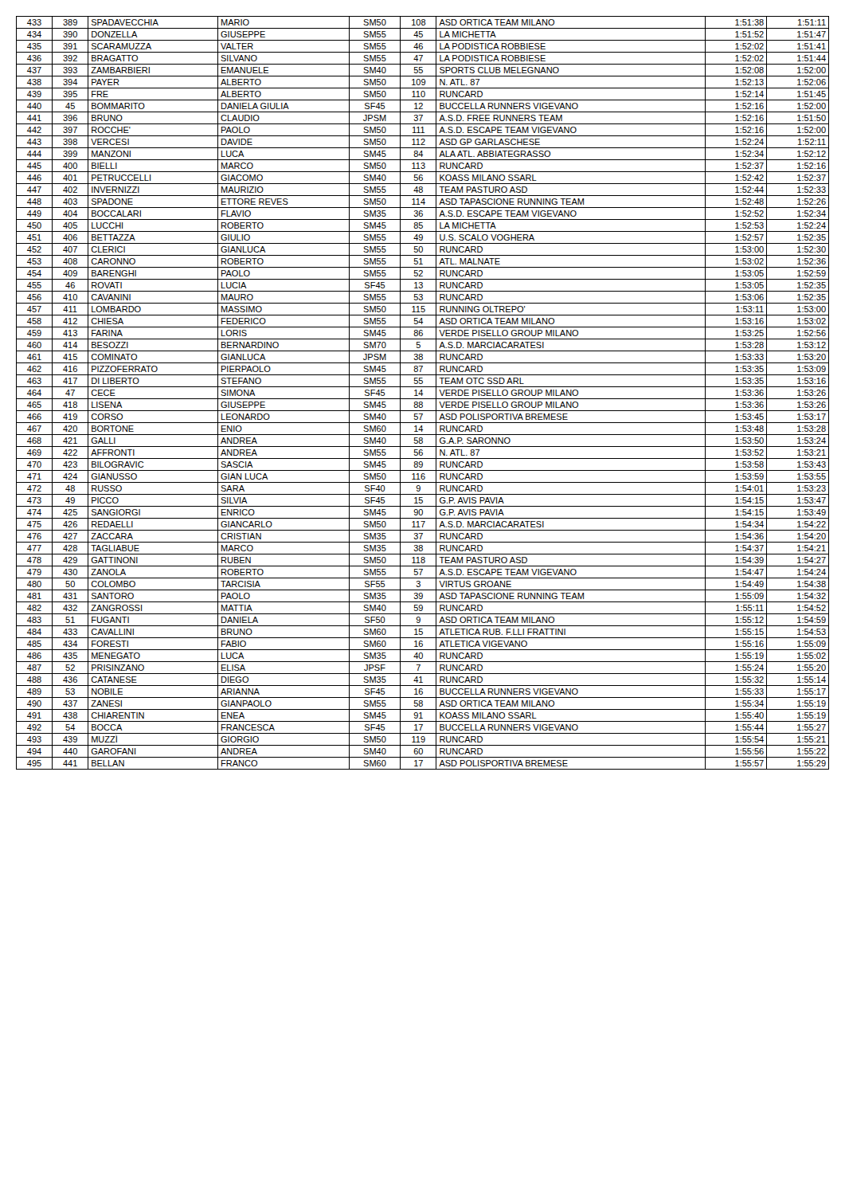| 433 | 389 | SPADAVECCHIA | MARIO | SM50 | 108 | ASD ORTICA TEAM MILANO | 1:51:38 | 1:51:11 |
| 434 | 390 | DONZELLA | GIUSEPPE | SM55 | 45 | LA MICHETTA | 1:51:52 | 1:51:47 |
| 435 | 391 | SCARAMUZZA | VALTER | SM55 | 46 | LA PODISTICA ROBBIESE | 1:52:02 | 1:51:41 |
| 436 | 392 | BRAGATTO | SILVANO | SM55 | 47 | LA PODISTICA ROBBIESE | 1:52:02 | 1:51:44 |
| 437 | 393 | ZAMBARBIERI | EMANUELE | SM40 | 55 | SPORTS CLUB MELEGNANO | 1:52:08 | 1:52:00 |
| 438 | 394 | PAYER | ALBERTO | SM50 | 109 | N. ATL. 87 | 1:52:13 | 1:52:06 |
| 439 | 395 | FRE | ALBERTO | SM50 | 110 | RUNCARD | 1:52:14 | 1:51:45 |
| 440 | 45 | BOMMARITO | DANIELA GIULIA | SF45 | 12 | BUCCELLA RUNNERS VIGEVANO | 1:52:16 | 1:52:00 |
| 441 | 396 | BRUNO | CLAUDIO | JPSM | 37 | A.S.D. FREE RUNNERS TEAM | 1:52:16 | 1:51:50 |
| 442 | 397 | ROCCHE' | PAOLO | SM50 | 111 | A.S.D. ESCAPE TEAM VIGEVANO | 1:52:16 | 1:52:00 |
| 443 | 398 | VERCESI | DAVIDE | SM50 | 112 | ASD GP GARLASCHESE | 1:52:24 | 1:52:11 |
| 444 | 399 | MANZONI | LUCA | SM45 | 84 | ALA ATL. ABBIATEGRASSO | 1:52:34 | 1:52:12 |
| 445 | 400 | BIELLI | MARCO | SM50 | 113 | RUNCARD | 1:52:37 | 1:52:16 |
| 446 | 401 | PETRUCCELLI | GIACOMO | SM40 | 56 | KOASS MILANO SSARL | 1:52:42 | 1:52:37 |
| 447 | 402 | INVERNIZZI | MAURIZIO | SM55 | 48 | TEAM PASTURO ASD | 1:52:44 | 1:52:33 |
| 448 | 403 | SPADONE | ETTORE REVES | SM50 | 114 | ASD TAPASCIONE RUNNING TEAM | 1:52:48 | 1:52:26 |
| 449 | 404 | BOCCALARI | FLAVIO | SM35 | 36 | A.S.D. ESCAPE TEAM VIGEVANO | 1:52:52 | 1:52:34 |
| 450 | 405 | LUCCHI | ROBERTO | SM45 | 85 | LA MICHETTA | 1:52:53 | 1:52:24 |
| 451 | 406 | BETTAZZA | GIULIO | SM55 | 49 | U.S. SCALO VOGHERA | 1:52:57 | 1:52:35 |
| 452 | 407 | CLERICI | GIANLUCA | SM55 | 50 | RUNCARD | 1:53:00 | 1:52:30 |
| 453 | 408 | CARONNO | ROBERTO | SM55 | 51 | ATL. MALNATE | 1:53:02 | 1:52:36 |
| 454 | 409 | BARENGHI | PAOLO | SM55 | 52 | RUNCARD | 1:53:05 | 1:52:59 |
| 455 | 46 | ROVATI | LUCIA | SF45 | 13 | RUNCARD | 1:53:05 | 1:52:35 |
| 456 | 410 | CAVANINI | MAURO | SM55 | 53 | RUNCARD | 1:53:06 | 1:52:35 |
| 457 | 411 | LOMBARDO | MASSIMO | SM50 | 115 | RUNNING OLTREPO' | 1:53:11 | 1:53:00 |
| 458 | 412 | CHIESA | FEDERICO | SM55 | 54 | ASD ORTICA TEAM MILANO | 1:53:16 | 1:53:02 |
| 459 | 413 | FARINA | LORIS | SM45 | 86 | VERDE PISELLO GROUP MILANO | 1:53:25 | 1:52:56 |
| 460 | 414 | BESOZZI | BERNARDINO | SM70 | 5 | A.S.D. MARCIACARATESI | 1:53:28 | 1:53:12 |
| 461 | 415 | COMINATO | GIANLUCA | JPSM | 38 | RUNCARD | 1:53:33 | 1:53:20 |
| 462 | 416 | PIZZOFERRATO | PIERPAOLO | SM45 | 87 | RUNCARD | 1:53:35 | 1:53:09 |
| 463 | 417 | DI LIBERTO | STEFANO | SM55 | 55 | TEAM OTC SSD ARL | 1:53:35 | 1:53:16 |
| 464 | 47 | CECE | SIMONA | SF45 | 14 | VERDE PISELLO GROUP MILANO | 1:53:36 | 1:53:26 |
| 465 | 418 | LISENA | GIUSEPPE | SM45 | 88 | VERDE PISELLO GROUP MILANO | 1:53:36 | 1:53:26 |
| 466 | 419 | CORSO | LEONARDO | SM40 | 57 | ASD POLISPORTIVA BREMESE | 1:53:45 | 1:53:17 |
| 467 | 420 | BORTONE | ENIO | SM60 | 14 | RUNCARD | 1:53:48 | 1:53:28 |
| 468 | 421 | GALLI | ANDREA | SM40 | 58 | G.A.P. SARONNO | 1:53:50 | 1:53:24 |
| 469 | 422 | AFFRONTI | ANDREA | SM55 | 56 | N. ATL. 87 | 1:53:52 | 1:53:21 |
| 470 | 423 | BILOGRAVIC | SASCIA | SM45 | 89 | RUNCARD | 1:53:58 | 1:53:43 |
| 471 | 424 | GIANUSSO | GIAN LUCA | SM50 | 116 | RUNCARD | 1:53:59 | 1:53:55 |
| 472 | 48 | RUSSO | SARA | SF40 | 9 | RUNCARD | 1:54:01 | 1:53:23 |
| 473 | 49 | PICCO | SILVIA | SF45 | 15 | G.P. AVIS PAVIA | 1:54:15 | 1:53:47 |
| 474 | 425 | SANGIORGI | ENRICO | SM45 | 90 | G.P. AVIS PAVIA | 1:54:15 | 1:53:49 |
| 475 | 426 | REDAELLI | GIANCARLO | SM50 | 117 | A.S.D. MARCIACARATESI | 1:54:34 | 1:54:22 |
| 476 | 427 | ZACCARA | CRISTIAN | SM35 | 37 | RUNCARD | 1:54:36 | 1:54:20 |
| 477 | 428 | TAGLIABUE | MARCO | SM35 | 38 | RUNCARD | 1:54:37 | 1:54:21 |
| 478 | 429 | GATTINONI | RUBEN | SM50 | 118 | TEAM PASTURO ASD | 1:54:39 | 1:54:27 |
| 479 | 430 | ZANOLA | ROBERTO | SM55 | 57 | A.S.D. ESCAPE TEAM VIGEVANO | 1:54:47 | 1:54:24 |
| 480 | 50 | COLOMBO | TARCISIA | SF55 | 3 | VIRTUS GROANE | 1:54:49 | 1:54:38 |
| 481 | 431 | SANTORO | PAOLO | SM35 | 39 | ASD TAPASCIONE RUNNING TEAM | 1:55:09 | 1:54:32 |
| 482 | 432 | ZANGROSSI | MATTIA | SM40 | 59 | RUNCARD | 1:55:11 | 1:54:52 |
| 483 | 51 | FUGANTI | DANIELA | SF50 | 9 | ASD ORTICA TEAM MILANO | 1:55:12 | 1:54:59 |
| 484 | 433 | CAVALLINI | BRUNO | SM60 | 15 | ATLETICA RUB. F.LLI FRATTINI | 1:55:15 | 1:54:53 |
| 485 | 434 | FORESTI | FABIO | SM60 | 16 | ATLETICA VIGEVANO | 1:55:16 | 1:55:09 |
| 486 | 435 | MENEGATO | LUCA | SM35 | 40 | RUNCARD | 1:55:19 | 1:55:02 |
| 487 | 52 | PRISINZANO | ELISA | JPSF | 7 | RUNCARD | 1:55:24 | 1:55:20 |
| 488 | 436 | CATANESE | DIEGO | SM35 | 41 | RUNCARD | 1:55:32 | 1:55:14 |
| 489 | 53 | NOBILE | ARIANNA | SF45 | 16 | BUCCELLA RUNNERS VIGEVANO | 1:55:33 | 1:55:17 |
| 490 | 437 | ZANESI | GIANPAOLO | SM55 | 58 | ASD ORTICA TEAM MILANO | 1:55:34 | 1:55:19 |
| 491 | 438 | CHIARENTIN | ENEA | SM45 | 91 | KOASS MILANO SSARL | 1:55:40 | 1:55:19 |
| 492 | 54 | BOCCA | FRANCESCA | SF45 | 17 | BUCCELLA RUNNERS VIGEVANO | 1:55:44 | 1:55:27 |
| 493 | 439 | MUZZÌ | GIORGIO | SM50 | 119 | RUNCARD | 1:55:54 | 1:55:21 |
| 494 | 440 | GAROFANI | ANDREA | SM40 | 60 | RUNCARD | 1:55:56 | 1:55:22 |
| 495 | 441 | BELLAN | FRANCO | SM60 | 17 | ASD POLISPORTIVA BREMESE | 1:55:57 | 1:55:29 |